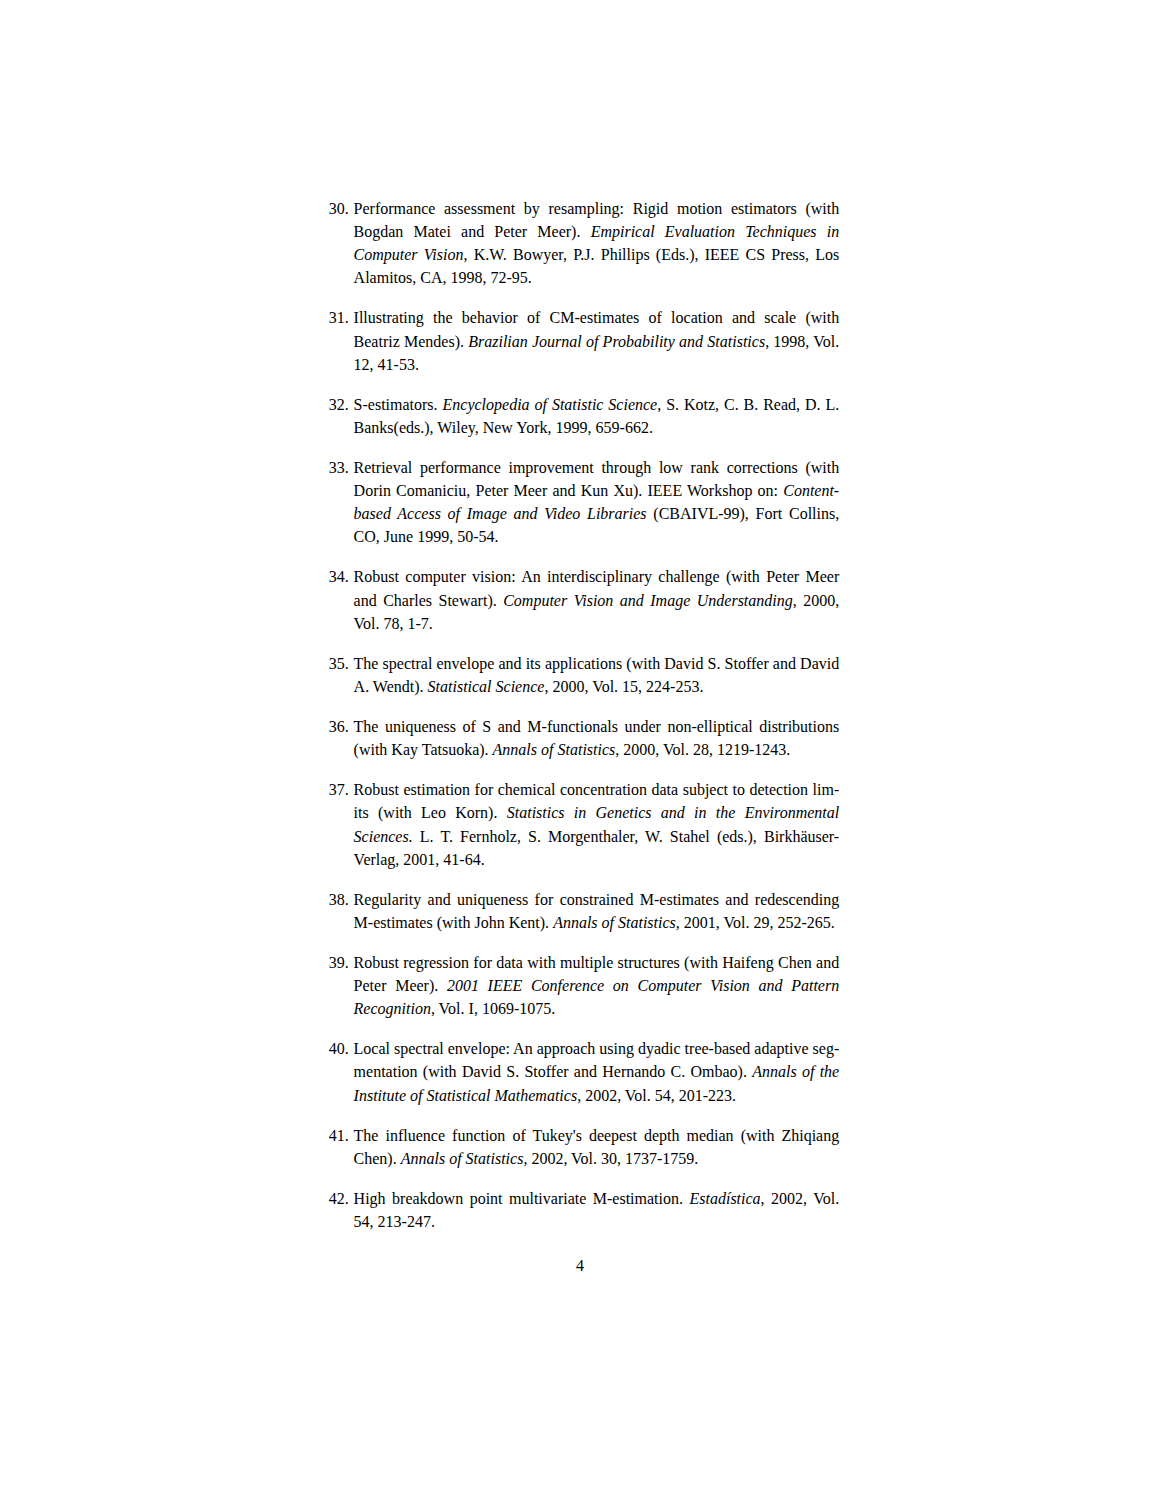30. Performance assessment by resampling: Rigid motion estimators (with Bogdan Matei and Peter Meer). Empirical Evaluation Techniques in Computer Vision, K.W. Bowyer, P.J. Phillips (Eds.), IEEE CS Press, Los Alamitos, CA, 1998, 72-95.
31. Illustrating the behavior of CM-estimates of location and scale (with Beatriz Mendes). Brazilian Journal of Probability and Statistics, 1998, Vol. 12, 41-53.
32. S-estimators. Encyclopedia of Statistic Science, S. Kotz, C. B. Read, D. L. Banks(eds.), Wiley, New York, 1999, 659-662.
33. Retrieval performance improvement through low rank corrections (with Dorin Comaniciu, Peter Meer and Kun Xu). IEEE Workshop on: Content-based Access of Image and Video Libraries (CBAIVL-99), Fort Collins, CO, June 1999, 50-54.
34. Robust computer vision: An interdisciplinary challenge (with Peter Meer and Charles Stewart). Computer Vision and Image Understanding, 2000, Vol. 78, 1-7.
35. The spectral envelope and its applications (with David S. Stoffer and David A. Wendt). Statistical Science, 2000, Vol. 15, 224-253.
36. The uniqueness of S and M-functionals under non-elliptical distributions (with Kay Tatsuoka). Annals of Statistics, 2000, Vol. 28, 1219-1243.
37. Robust estimation for chemical concentration data subject to detection limits (with Leo Korn). Statistics in Genetics and in the Environmental Sciences. L. T. Fernholz, S. Morgenthaler, W. Stahel (eds.), Birkhäuser-Verlag, 2001, 41-64.
38. Regularity and uniqueness for constrained M-estimates and redescending M-estimates (with John Kent). Annals of Statistics, 2001, Vol. 29, 252-265.
39. Robust regression for data with multiple structures (with Haifeng Chen and Peter Meer). 2001 IEEE Conference on Computer Vision and Pattern Recognition, Vol. I, 1069-1075.
40. Local spectral envelope: An approach using dyadic tree-based adaptive segmentation (with David S. Stoffer and Hernando C. Ombao). Annals of the Institute of Statistical Mathematics, 2002, Vol. 54, 201-223.
41. The influence function of Tukey's deepest depth median (with Zhiqiang Chen). Annals of Statistics, 2002, Vol. 30, 1737-1759.
42. High breakdown point multivariate M-estimation. Estadística, 2002, Vol. 54, 213-247.
4